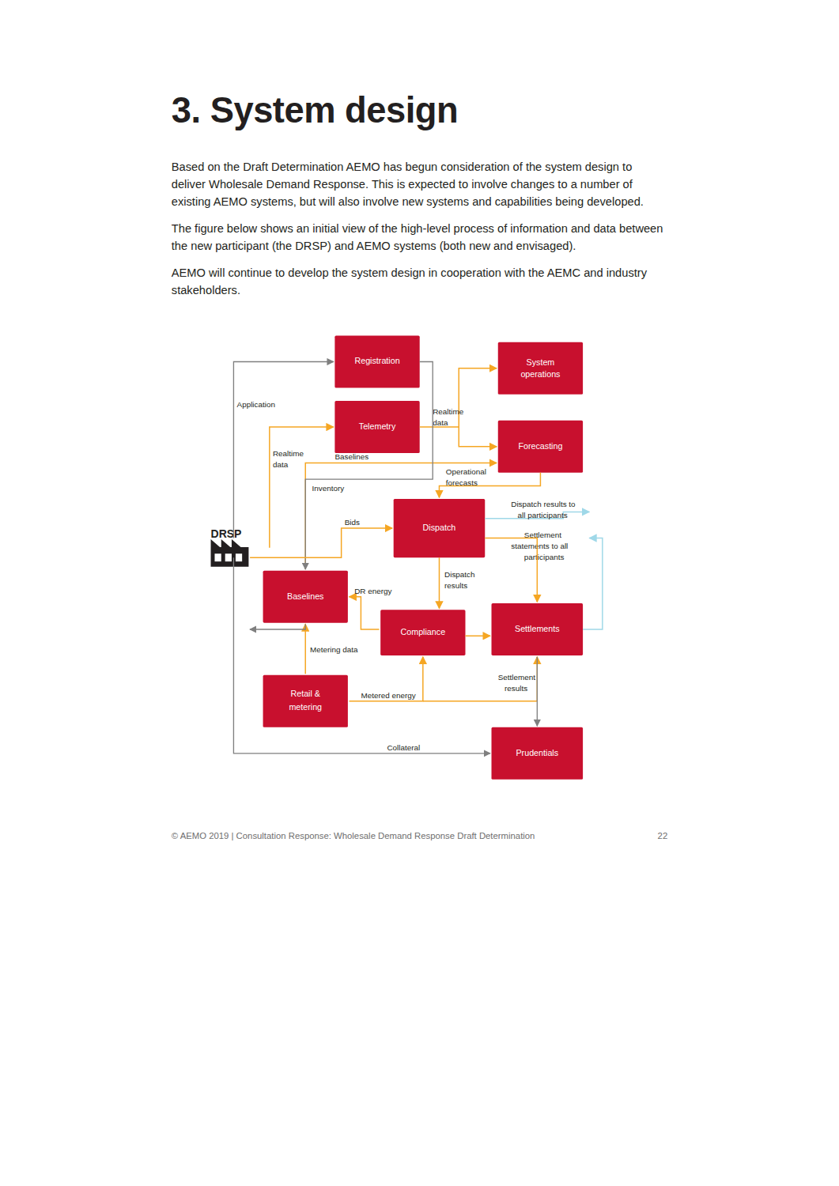3. System design
Based on the Draft Determination AEMO has begun consideration of the system design to deliver Wholesale Demand Response. This is expected to involve changes to a number of existing AEMO systems, but will also involve new systems and capabilities being developed.
The figure below shows an initial view of the high-level process of information and data between the new participant (the DRSP) and AEMO systems (both new and envisaged).
AEMO will continue to develop the system design in cooperation with the AEMC and industry stakeholders.
Registration Telemetry System operations Forecasting Dispatch Baselines Compliance Settlements Retail & metering Prudentials DRSP Application Realtime data Realtime data Baselines Operational forecasts Inventory Bids Dispatch results to all participants Settlement statements to all participants Dispatch results DR energy Metering data Metered energy Settlement results Collateral
© AEMO 2019 | Consultation Response: Wholesale Demand Response Draft Determination 22